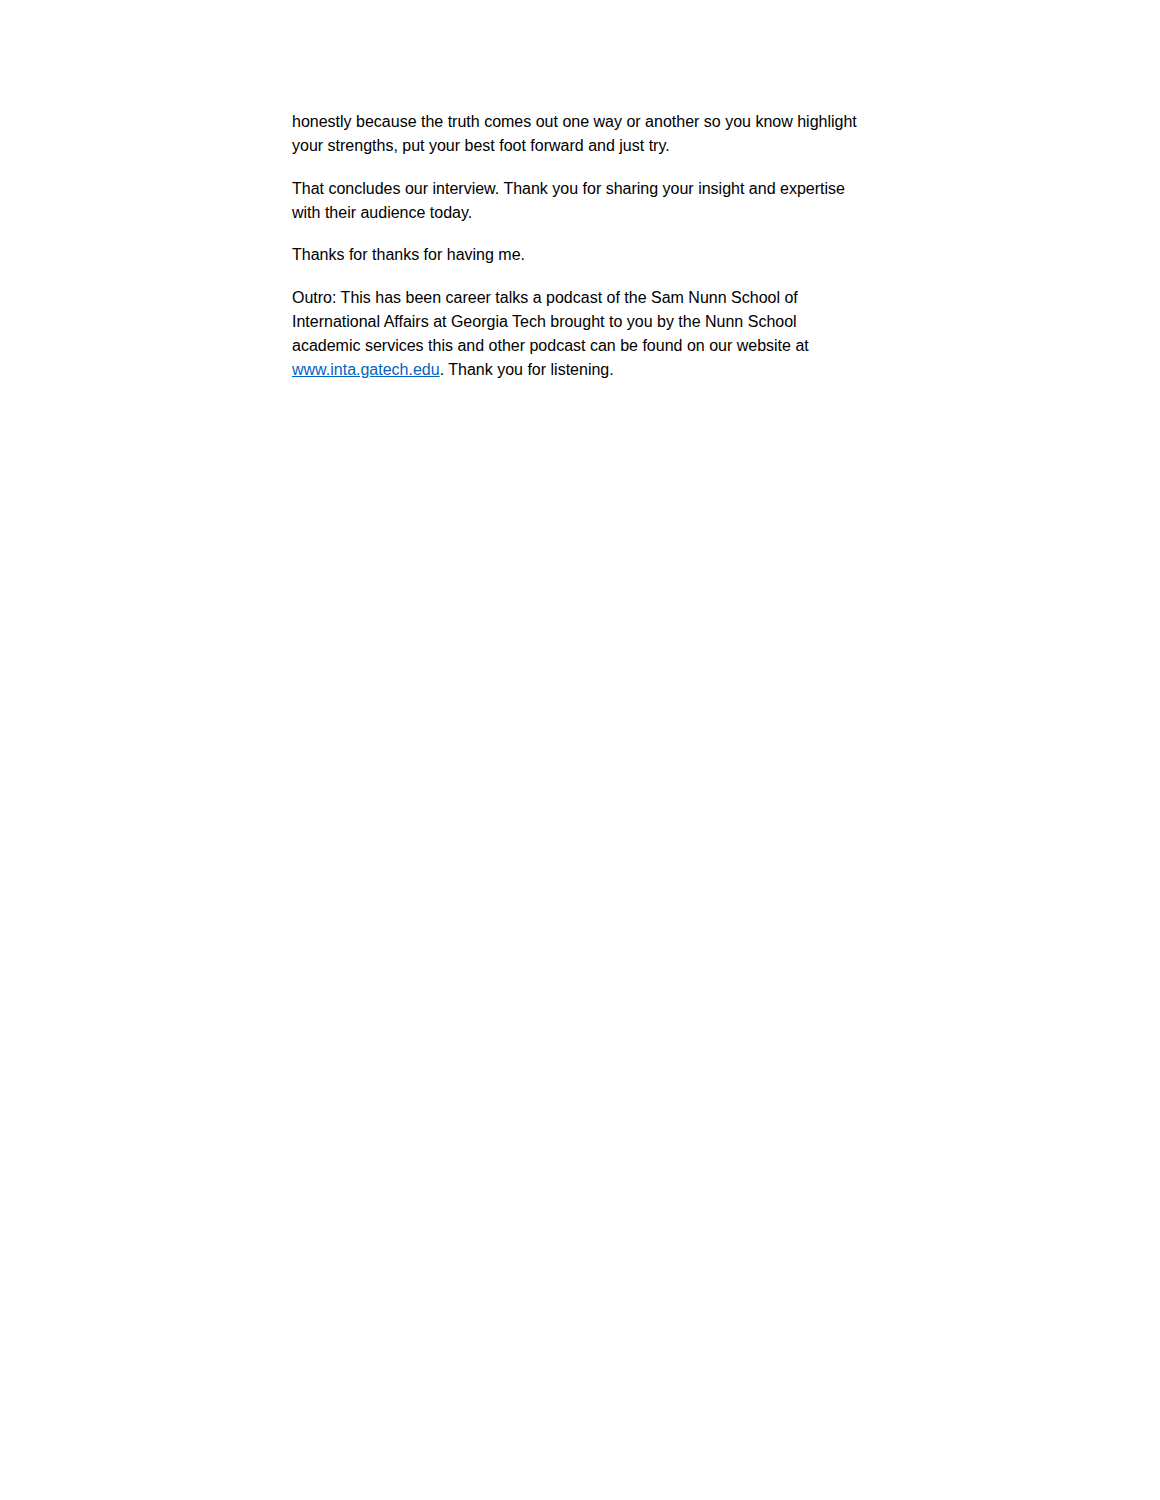honestly because the truth comes out one way or another so you know highlight your strengths, put your best foot forward and just try.
That concludes our interview. Thank you for sharing your insight and expertise with their audience today.
Thanks for thanks for having me.
Outro: This has been career talks a podcast of the Sam Nunn School of International Affairs at Georgia Tech brought to you by the Nunn School academic services this and other podcast can be found on our website at www.inta.gatech.edu. Thank you for listening.